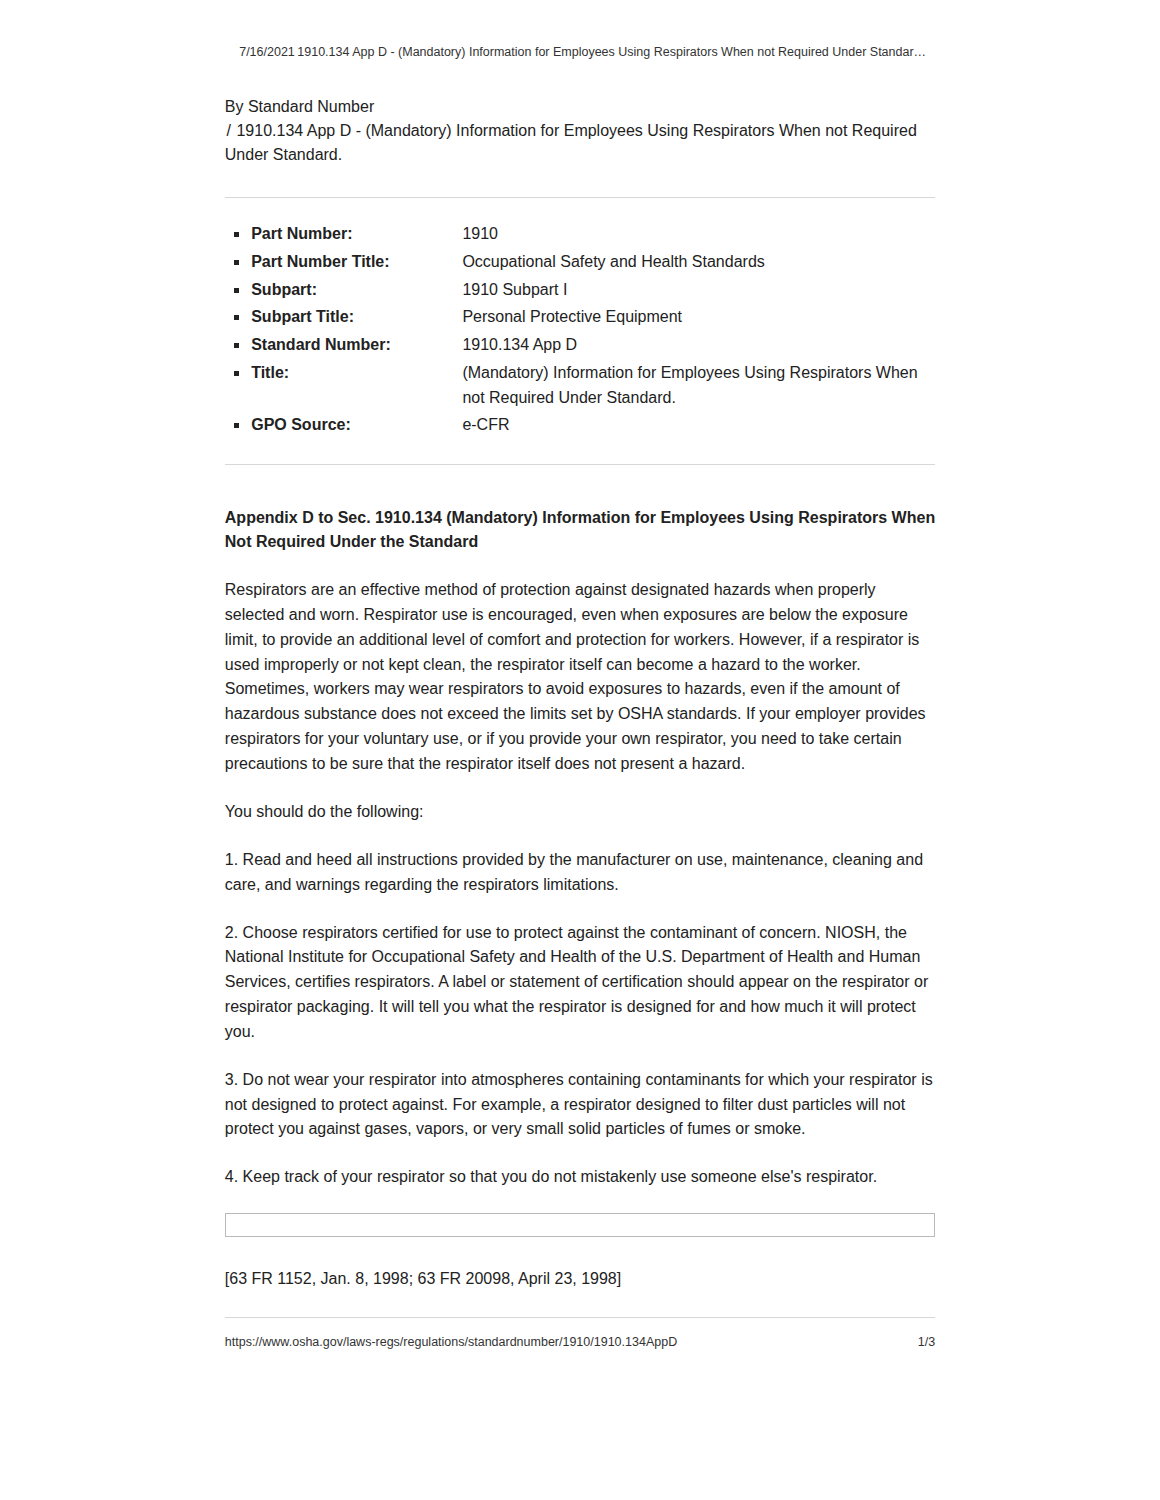7/16/2021 1910.134 App D - (Mandatory) Information for Employees Using Respirators When not Required Under Standard. | Occupational Safety …
By Standard Number /1910.134 App D - (Mandatory) Information for Employees Using Respirators When not Required Under Standard.
Part Number: 1910
Part Number Title: Occupational Safety and Health Standards
Subpart: 1910 Subpart I
Subpart Title: Personal Protective Equipment
Standard Number: 1910.134 App D
Title:(Mandatory) Information for Employees Using Respirators When not Required Under Standard.
GPO Source: e-CFR
Appendix D to Sec. 1910.134 (Mandatory) Information for Employees Using Respirators When Not Required Under the Standard
Respirators are an effective method of protection against designated hazards when properly selected and worn. Respirator use is encouraged, even when exposures are below the exposure limit, to provide an additional level of comfort and protection for workers. However, if a respirator is used improperly or not kept clean, the respirator itself can become a hazard to the worker. Sometimes, workers may wear respirators to avoid exposures to hazards, even if the amount of hazardous substance does not exceed the limits set by OSHA standards. If your employer provides respirators for your voluntary use, or if you provide your own respirator, you need to take certain precautions to be sure that the respirator itself does not present a hazard.
You should do the following:
1. Read and heed all instructions provided by the manufacturer on use, maintenance, cleaning and care, and warnings regarding the respirators limitations.
2. Choose respirators certified for use to protect against the contaminant of concern. NIOSH, the National Institute for Occupational Safety and Health of the U.S. Department of Health and Human Services, certifies respirators. A label or statement of certification should appear on the respirator or respirator packaging. It will tell you what the respirator is designed for and how much it will protect you.
3. Do not wear your respirator into atmospheres containing contaminants for which your respirator is not designed to protect against. For example, a respirator designed to filter dust particles will not protect you against gases, vapors, or very small solid particles of fumes or smoke.
4. Keep track of your respirator so that you do not mistakenly use someone else's respirator.
[63 FR 1152, Jan. 8, 1998; 63 FR 20098, April 23, 1998]
https://www.osha.gov/laws-regs/regulations/standardnumber/1910/1910.134AppD 1/3